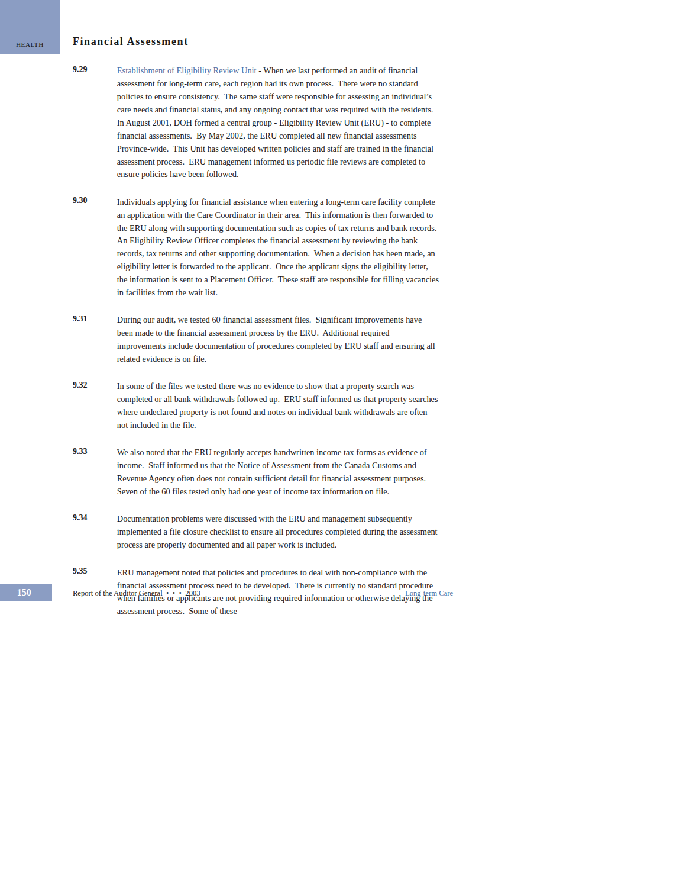HEALTH
Financial Assessment
9.29
Establishment of Eligibility Review Unit - When we last performed an audit of financial assessment for long-term care, each region had its own process. There were no standard policies to ensure consistency. The same staff were responsible for assessing an individual’s care needs and financial status, and any ongoing contact that was required with the residents. In August 2001, DOH formed a central group - Eligibility Review Unit (ERU) - to complete financial assessments. By May 2002, the ERU completed all new financial assessments Province-wide. This Unit has developed written policies and staff are trained in the financial assessment process. ERU management informed us periodic file reviews are completed to ensure policies have been followed.
9.30
Individuals applying for financial assistance when entering a long-term care facility complete an application with the Care Coordinator in their area. This information is then forwarded to the ERU along with supporting documentation such as copies of tax returns and bank records. An Eligibility Review Officer completes the financial assessment by reviewing the bank records, tax returns and other supporting documentation. When a decision has been made, an eligibility letter is forwarded to the applicant. Once the applicant signs the eligibility letter, the information is sent to a Placement Officer. These staff are responsible for filling vacancies in facilities from the wait list.
9.31
During our audit, we tested 60 financial assessment files. Significant improvements have been made to the financial assessment process by the ERU. Additional required improvements include documentation of procedures completed by ERU staff and ensuring all related evidence is on file.
9.32
In some of the files we tested there was no evidence to show that a property search was completed or all bank withdrawals followed up. ERU staff informed us that property searches where undeclared property is not found and notes on individual bank withdrawals are often not included in the file.
9.33
We also noted that the ERU regularly accepts handwritten income tax forms as evidence of income. Staff informed us that the Notice of Assessment from the Canada Customs and Revenue Agency often does not contain sufficient detail for financial assessment purposes. Seven of the 60 files tested only had one year of income tax information on file.
9.34
Documentation problems were discussed with the ERU and management subsequently implemented a file closure checklist to ensure all procedures completed during the assessment process are properly documented and all paper work is included.
9.35
ERU management noted that policies and procedures to deal with non-compliance with the financial assessment process need to be developed. There is currently no standard procedure when families or applicants are not providing required information or otherwise delaying the assessment process. Some of these
150
Report of the Auditor General • • • 2003
Long-term Care